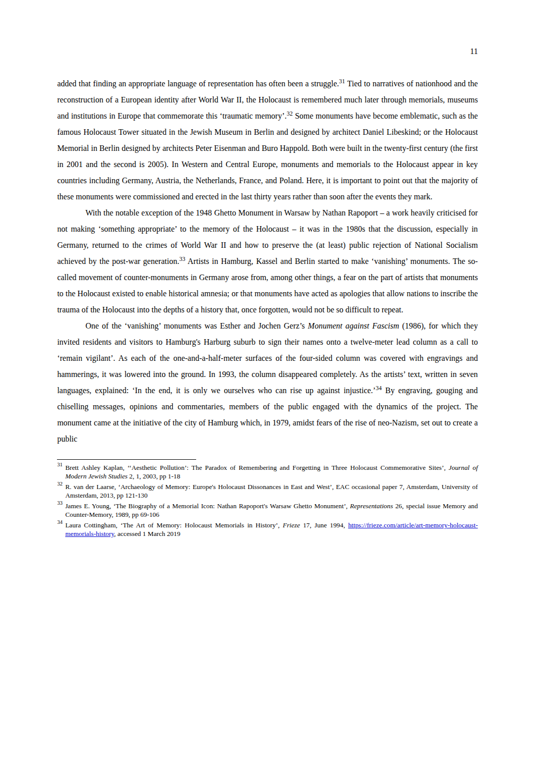11
added that finding an appropriate language of representation has often been a struggle.31 Tied to narratives of nationhood and the reconstruction of a European identity after World War II, the Holocaust is remembered much later through memorials, museums and institutions in Europe that commemorate this ‘traumatic memory’.32 Some monuments have become emblematic, such as the famous Holocaust Tower situated in the Jewish Museum in Berlin and designed by architect Daniel Libeskind; or the Holocaust Memorial in Berlin designed by architects Peter Eisenman and Buro Happold. Both were built in the twenty-first century (the first in 2001 and the second is 2005). In Western and Central Europe, monuments and memorials to the Holocaust appear in key countries including Germany, Austria, the Netherlands, France, and Poland. Here, it is important to point out that the majority of these monuments were commissioned and erected in the last thirty years rather than soon after the events they mark.
With the notable exception of the 1948 Ghetto Monument in Warsaw by Nathan Rapoport – a work heavily criticised for not making ‘something appropriate’ to the memory of the Holocaust – it was in the 1980s that the discussion, especially in Germany, returned to the crimes of World War II and how to preserve the (at least) public rejection of National Socialism achieved by the post-war generation.33 Artists in Hamburg, Kassel and Berlin started to make ‘vanishing’ monuments. The so-called movement of counter-monuments in Germany arose from, among other things, a fear on the part of artists that monuments to the Holocaust existed to enable historical amnesia; or that monuments have acted as apologies that allow nations to inscribe the trauma of the Holocaust into the depths of a history that, once forgotten, would not be so difficult to repeat.
One of the ‘vanishing’ monuments was Esther and Jochen Gerz’s Monument against Fascism (1986), for which they invited residents and visitors to Hamburg's Harburg suburb to sign their names onto a twelve-meter lead column as a call to ‘remain vigilant’. As each of the one-and-a-half-meter surfaces of the four-sided column was covered with engravings and hammerings, it was lowered into the ground. In 1993, the column disappeared completely. As the artists’ text, written in seven languages, explained: ‘In the end, it is only we ourselves who can rise up against injustice.’34 By engraving, gouging and chiselling messages, opinions and commentaries, members of the public engaged with the dynamics of the project. The monument came at the initiative of the city of Hamburg which, in 1979, amidst fears of the rise of neo-Nazism, set out to create a public
31 Brett Ashley Kaplan, ‘‘Aesthetic Pollution’: The Paradox of Remembering and Forgetting in Three Holocaust Commemorative Sites’, Journal of Modern Jewish Studies 2, 1, 2003, pp 1-18
32 R. van der Laarse, ‘Archaeology of Memory: Europe's Holocaust Dissonances in East and West’, EAC occasional paper 7, Amsterdam, University of Amsterdam, 2013, pp 121-130
33 James E. Young, ‘The Biography of a Memorial Icon: Nathan Rapoport's Warsaw Ghetto Monument’, Representations 26, special issue Memory and Counter-Memory, 1989, pp 69-106
34 Laura Cottingham, ‘The Art of Memory: Holocaust Memorials in History’, Frieze 17, June 1994, https://frieze.com/article/art-memory-holocaust-memorials-history, accessed 1 March 2019